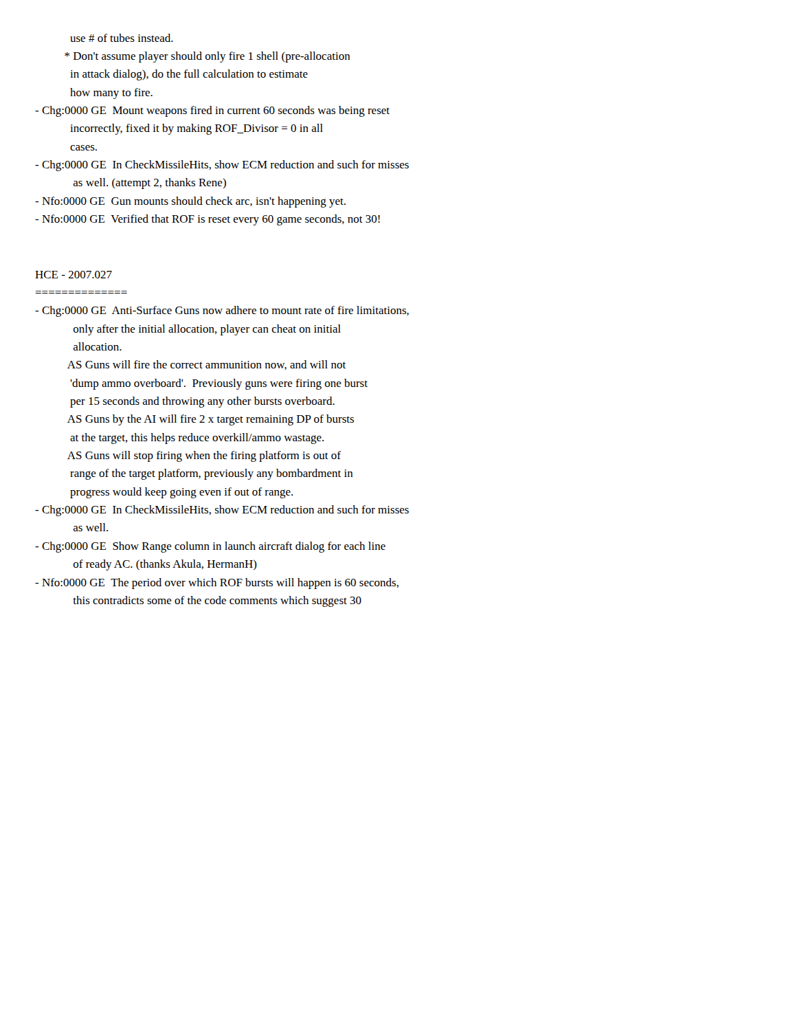use # of tubes instead.
          * Don't assume player should only fire 1 shell (pre-allocation
            in attack dialog), do the full calculation to estimate
            how many to fire.
- Chg:0000 GE  Mount weapons fired in current 60 seconds was being reset
            incorrectly, fixed it by making ROF_Divisor = 0 in all
            cases.
- Chg:0000 GE  In CheckMissileHits, show ECM reduction and such for misses
             as well. (attempt 2, thanks Rene)
- Nfo:0000 GE  Gun mounts should check arc, isn't happening yet.
- Nfo:0000 GE  Verified that ROF is reset every 60 game seconds, not 30!
HCE - 2007.027
==============
- Chg:0000 GE  Anti-Surface Guns now adhere to mount rate of fire limitations,
             only after the initial allocation, player can cheat on initial
             allocation.
           AS Guns will fire the correct ammunition now, and will not
            'dump ammo overboard'.  Previously guns were firing one burst
            per 15 seconds and throwing any other bursts overboard.
           AS Guns by the AI will fire 2 x target remaining DP of bursts
            at the target, this helps reduce overkill/ammo wastage.
           AS Guns will stop firing when the firing platform is out of
            range of the target platform, previously any bombardment in
            progress would keep going even if out of range.
- Chg:0000 GE  In CheckMissileHits, show ECM reduction and such for misses
             as well.
- Chg:0000 GE  Show Range column in launch aircraft dialog for each line
             of ready AC. (thanks Akula, HermanH)
- Nfo:0000 GE  The period over which ROF bursts will happen is 60 seconds,
             this contradicts some of the code comments which suggest 30